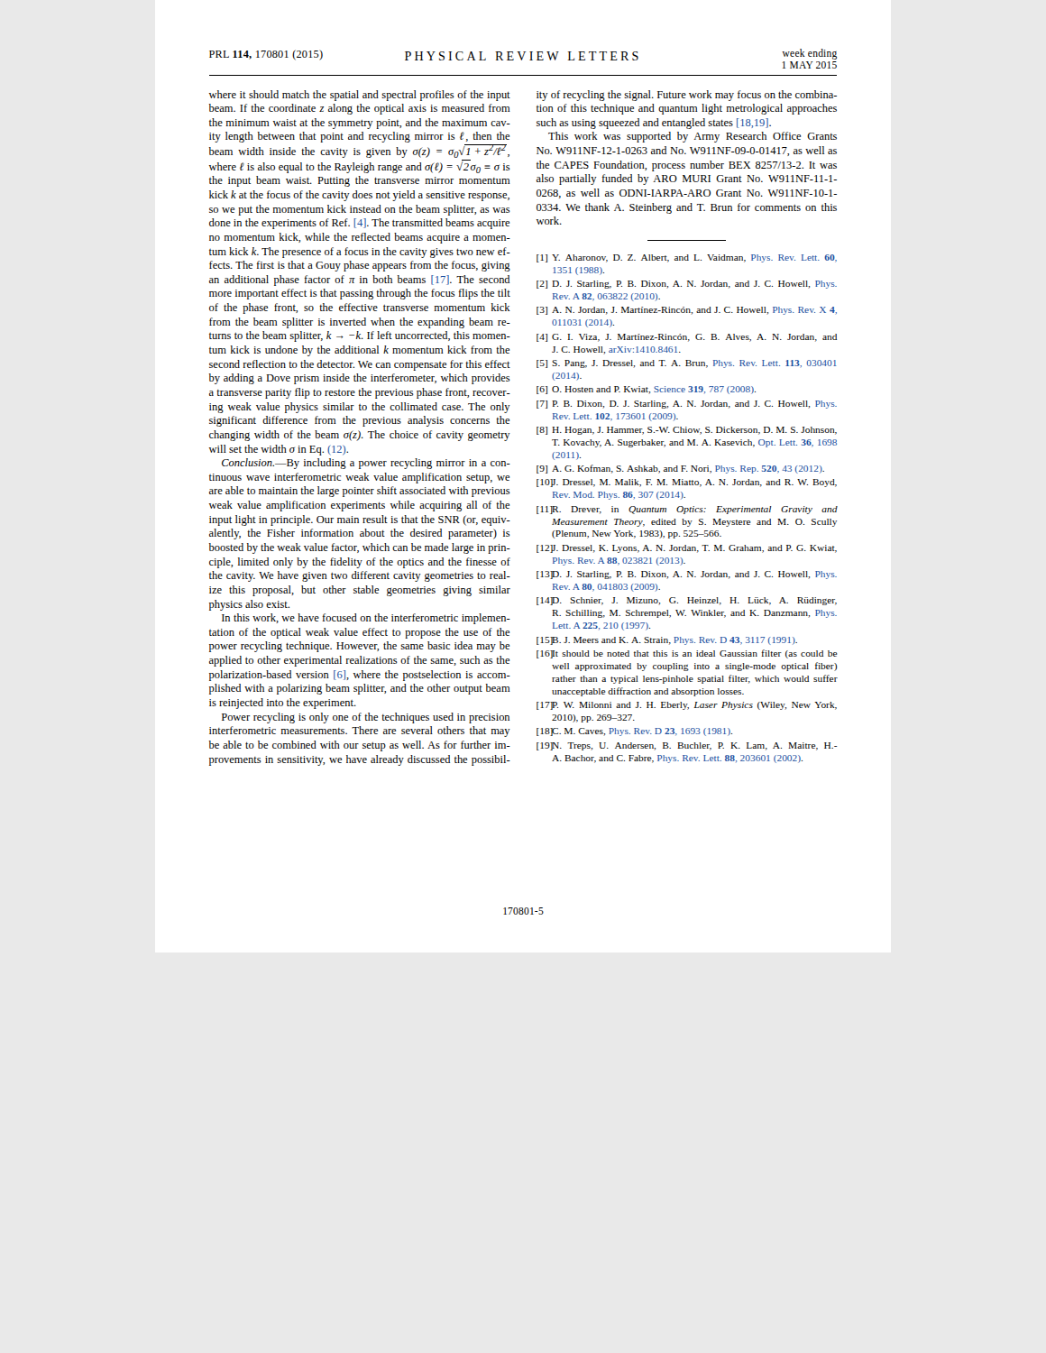PRL 114, 170801 (2015)
Physical Review Letters
week ending 1 MAY 2015
where it should match the spatial and spectral profiles of the input beam. If the coordinate z along the optical axis is measured from the minimum waist at the symmetry point, and the maximum cavity length between that point and recycling mirror is ℓ, then the beam width inside the cavity is given by σ(z) = σ0√1 + z2/ℓ2, where ℓ is also equal to the Rayleigh range and σ(ℓ) = √2 σ0 ≡ σ is the input beam waist. Putting the transverse mirror momentum kick k at the focus of the cavity does not yield a sensitive response, so we put the momentum kick instead on the beam splitter, as was done in the experiments of Ref. [4]. The transmitted beams acquire no momentum kick, while the reflected beams acquire a momentum kick k. The presence of a focus in the cavity gives two new effects. The first is that a Gouy phase appears from the focus, giving an additional phase factor of π in both beams [17]. The second more important effect is that passing through the focus flips the tilt of the phase front, so the effective transverse momentum kick from the beam splitter is inverted when the expanding beam returns to the beam splitter, k → −k. If left uncorrected, this momentum kick is undone by the additional k momentum kick from the second reflection to the detector. We can compensate for this effect by adding a Dove prism inside the interferometer, which provides a transverse parity flip to restore the previous phase front, recovering weak value physics similar to the collimated case. The only significant difference from the previous analysis concerns the changing width of the beam σ(z). The choice of cavity geometry will set the width σ in Eq. (12).
Conclusion.—By including a power recycling mirror in a continuous wave interferometric weak value amplification setup, we are able to maintain the large pointer shift associated with previous weak value amplification experiments while acquiring all of the input light in principle. Our main result is that the SNR (or, equivalently, the Fisher information about the desired parameter) is boosted by the weak value factor, which can be made large in principle, limited only by the fidelity of the optics and the finesse of the cavity. We have given two different cavity geometries to realize this proposal, but other stable geometries giving similar physics also exist.
In this work, we have focused on the interferometric implementation of the optical weak value effect to propose the use of the power recycling technique. However, the same basic idea may be applied to other experimental realizations of the same, such as the polarization-based version [6], where the postselection is accomplished with a polarizing beam splitter, and the other output beam is reinjected into the experiment.
Power recycling is only one of the techniques used in precision interferometric measurements. There are several others that may be able to be combined with our setup as well. As for further improvements in sensitivity, we have already discussed the possibility of recycling the signal. Future work may focus on the combination of this technique and quantum light metrological approaches such as using squeezed and entangled states [18,19].
This work was supported by Army Research Office Grants No. W911NF-12-1-0263 and No. W911NF-09-0-01417, as well as the CAPES Foundation, process number BEX 8257/13-2. It was also partially funded by ARO MURI Grant No. W911NF-11-1-0268, as well as ODNI-IARPA-ARO Grant No. W911NF-10-1-0334. We thank A. Steinberg and T. Brun for comments on this work.
[1] Y. Aharonov, D. Z. Albert, and L. Vaidman, Phys. Rev. Lett. 60, 1351 (1988).
[2] D. J. Starling, P. B. Dixon, A. N. Jordan, and J. C. Howell, Phys. Rev. A 82, 063822 (2010).
[3] A. N. Jordan, J. Martínez-Rincón, and J. C. Howell, Phys. Rev. X 4, 011031 (2014).
[4] G. I. Viza, J. Martínez-Rincón, G. B. Alves, A. N. Jordan, and J. C. Howell, arXiv:1410.8461.
[5] S. Pang, J. Dressel, and T. A. Brun, Phys. Rev. Lett. 113, 030401 (2014).
[6] O. Hosten and P. Kwiat, Science 319, 787 (2008).
[7] P. B. Dixon, D. J. Starling, A. N. Jordan, and J. C. Howell, Phys. Rev. Lett. 102, 173601 (2009).
[8] H. Hogan, J. Hammer, S.-W. Chiow, S. Dickerson, D. M. S. Johnson, T. Kovachy, A. Sugerbaker, and M. A. Kasevich, Opt. Lett. 36, 1698 (2011).
[9] A. G. Kofman, S. Ashkab, and F. Nori, Phys. Rep. 520, 43 (2012).
[10] J. Dressel, M. Malik, F. M. Miatto, A. N. Jordan, and R. W. Boyd, Rev. Mod. Phys. 86, 307 (2014).
[11] R. Drever, in Quantum Optics: Experimental Gravity and Measurement Theory, edited by S. Meystere and M. O. Scully (Plenum, New York, 1983), pp. 525–566.
[12] J. Dressel, K. Lyons, A. N. Jordan, T. M. Graham, and P. G. Kwiat, Phys. Rev. A 88, 023821 (2013).
[13] D. J. Starling, P. B. Dixon, A. N. Jordan, and J. C. Howell, Phys. Rev. A 80, 041803 (2009).
[14] D. Schnier, J. Mizuno, G. Heinzel, H. Lück, A. Rüdinger, R. Schilling, M. Schrempel, W. Winkler, and K. Danzmann, Phys. Lett. A 225, 210 (1997).
[15] B. J. Meers and K. A. Strain, Phys. Rev. D 43, 3117 (1991).
[16] It should be noted that this is an ideal Gaussian filter (as could be well approximated by coupling into a single-mode optical fiber) rather than a typical lens-pinhole spatial filter, which would suffer unacceptable diffraction and absorption losses.
[17] P. W. Milonni and J. H. Eberly, Laser Physics (Wiley, New York, 2010), pp. 269–327.
[18] C. M. Caves, Phys. Rev. D 23, 1693 (1981).
[19] N. Treps, U. Andersen, B. Buchler, P. K. Lam, A. Maitre, H.-A. Bachor, and C. Fabre, Phys. Rev. Lett. 88, 203601 (2002).
170801-5